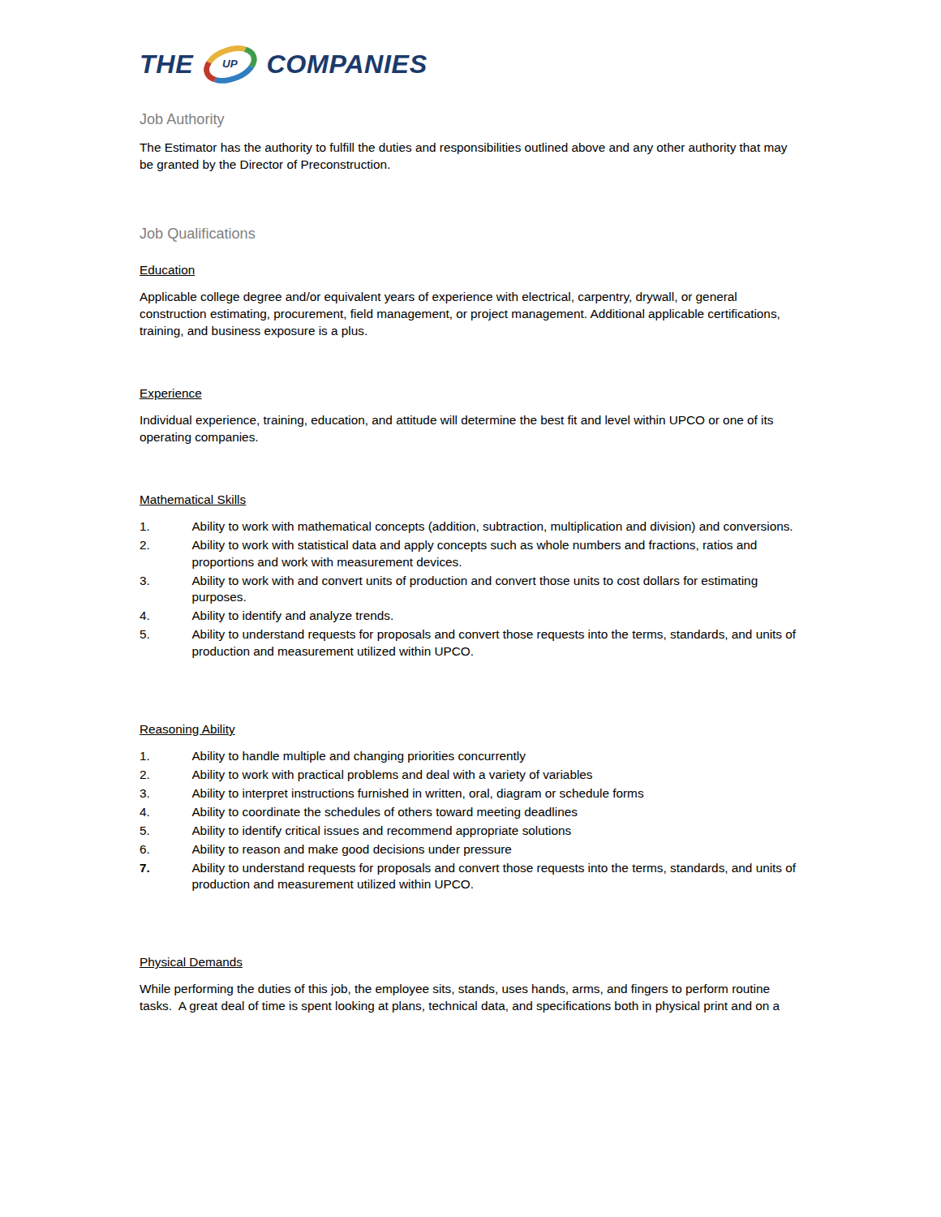THE UP COMPANIES
Job Authority
The Estimator has the authority to fulfill the duties and responsibilities outlined above and any other authority that may be granted by the Director of Preconstruction.
Job Qualifications
Education
Applicable college degree and/or equivalent years of experience with electrical, carpentry, drywall, or general construction estimating, procurement, field management, or project management. Additional applicable certifications, training, and business exposure is a plus.
Experience
Individual experience, training, education, and attitude will determine the best fit and level within UPCO or one of its operating companies.
Mathematical Skills
Ability to work with mathematical concepts (addition, subtraction, multiplication and division) and conversions.
Ability to work with statistical data and apply concepts such as whole numbers and fractions, ratios and proportions and work with measurement devices.
Ability to work with and convert units of production and convert those units to cost dollars for estimating purposes.
Ability to identify and analyze trends.
Ability to understand requests for proposals and convert those requests into the terms, standards, and units of production and measurement utilized within UPCO.
Reasoning Ability
Ability to handle multiple and changing priorities concurrently
Ability to work with practical problems and deal with a variety of variables
Ability to interpret instructions furnished in written, oral, diagram or schedule forms
Ability to coordinate the schedules of others toward meeting deadlines
Ability to identify critical issues and recommend appropriate solutions
Ability to reason and make good decisions under pressure
Ability to understand requests for proposals and convert those requests into the terms, standards, and units of production and measurement utilized within UPCO.
Physical Demands
While performing the duties of this job, the employee sits, stands, uses hands, arms, and fingers to perform routine tasks. A great deal of time is spent looking at plans, technical data, and specifications both in physical print and on a